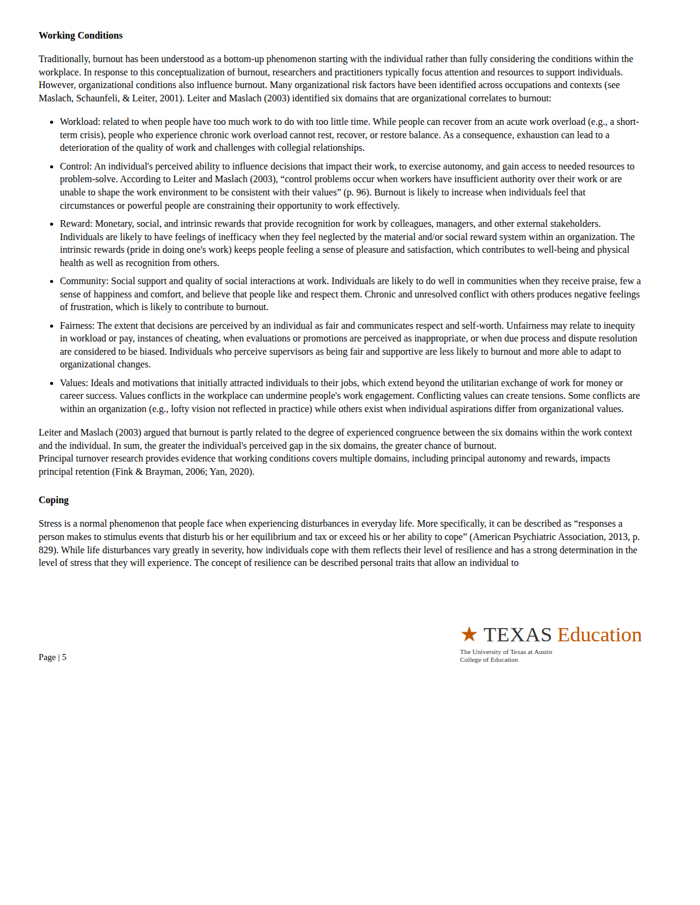Working Conditions
Traditionally, burnout has been understood as a bottom-up phenomenon starting with the individual rather than fully considering the conditions within the workplace. In response to this conceptualization of burnout, researchers and practitioners typically focus attention and resources to support individuals. However, organizational conditions also influence burnout. Many organizational risk factors have been identified across occupations and contexts (see Maslach, Schaunfeli, & Leiter, 2001). Leiter and Maslach (2003) identified six domains that are organizational correlates to burnout:
Workload: related to when people have too much work to do with too little time. While people can recover from an acute work overload (e.g., a short-term crisis), people who experience chronic work overload cannot rest, recover, or restore balance. As a consequence, exhaustion can lead to a deterioration of the quality of work and challenges with collegial relationships.
Control: An individual's perceived ability to influence decisions that impact their work, to exercise autonomy, and gain access to needed resources to problem-solve. According to Leiter and Maslach (2003), “control problems occur when workers have insufficient authority over their work or are unable to shape the work environment to be consistent with their values” (p. 96). Burnout is likely to increase when individuals feel that circumstances or powerful people are constraining their opportunity to work effectively.
Reward: Monetary, social, and intrinsic rewards that provide recognition for work by colleagues, managers, and other external stakeholders. Individuals are likely to have feelings of inefficacy when they feel neglected by the material and/or social reward system within an organization. The intrinsic rewards (pride in doing one's work) keeps people feeling a sense of pleasure and satisfaction, which contributes to well-being and physical health as well as recognition from others.
Community: Social support and quality of social interactions at work. Individuals are likely to do well in communities when they receive praise, few a sense of happiness and comfort, and believe that people like and respect them. Chronic and unresolved conflict with others produces negative feelings of frustration, which is likely to contribute to burnout.
Fairness: The extent that decisions are perceived by an individual as fair and communicates respect and self-worth. Unfairness may relate to inequity in workload or pay, instances of cheating, when evaluations or promotions are perceived as inappropriate, or when due process and dispute resolution are considered to be biased. Individuals who perceive supervisors as being fair and supportive are less likely to burnout and more able to adapt to organizational changes.
Values: Ideals and motivations that initially attracted individuals to their jobs, which extend beyond the utilitarian exchange of work for money or career success. Values conflicts in the workplace can undermine people's work engagement. Conflicting values can create tensions. Some conflicts are within an organization (e.g., lofty vision not reflected in practice) while others exist when individual aspirations differ from organizational values.
Leiter and Maslach (2003) argued that burnout is partly related to the degree of experienced congruence between the six domains within the work context and the individual. In sum, the greater the individual's perceived gap in the six domains, the greater chance of burnout.
Principal turnover research provides evidence that working conditions covers multiple domains, including principal autonomy and rewards, impacts principal retention (Fink & Brayman, 2006; Yan, 2020).
Coping
Stress is a normal phenomenon that people face when experiencing disturbances in everyday life. More specifically, it can be described as “responses a person makes to stimulus events that disturb his or her equilibrium and tax or exceed his or her ability to cope” (American Psychiatric Association, 2013, p. 829). While life disturbances vary greatly in severity, how individuals cope with them reflects their level of resilience and has a strong determination in the level of stress that they will experience. The concept of resilience can be described personal traits that allow an individual to
Page | 5
★ TEXAS Education
The University of Texas at Austin
College of Education